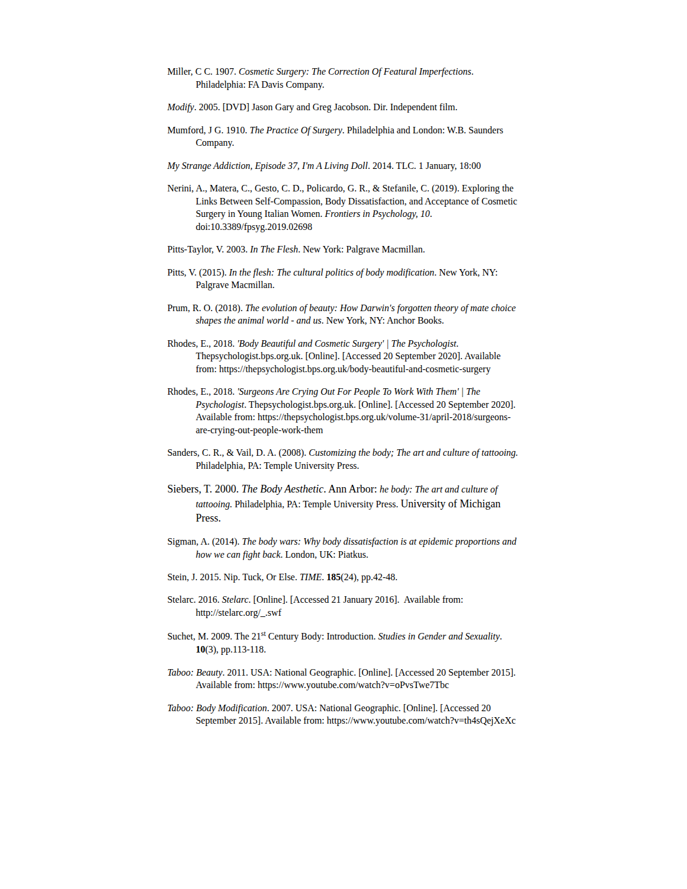Miller, C C. 1907. Cosmetic Surgery: The Correction Of Featural Imperfections. Philadelphia: FA Davis Company.
Modify. 2005. [DVD] Jason Gary and Greg Jacobson. Dir. Independent film.
Mumford, J G. 1910. The Practice Of Surgery. Philadelphia and London: W.B. Saunders Company.
My Strange Addiction, Episode 37, I'm A Living Doll. 2014. TLC. 1 January, 18:00
Nerini, A., Matera, C., Gesto, C. D., Policardo, G. R., & Stefanile, C. (2019). Exploring the Links Between Self-Compassion, Body Dissatisfaction, and Acceptance of Cosmetic Surgery in Young Italian Women. Frontiers in Psychology, 10. doi:10.3389/fpsyg.2019.02698
Pitts-Taylor, V. 2003. In The Flesh. New York: Palgrave Macmillan.
Pitts, V. (2015). In the flesh: The cultural politics of body modification. New York, NY: Palgrave Macmillan.
Prum, R. O. (2018). The evolution of beauty: How Darwin's forgotten theory of mate choice shapes the animal world - and us. New York, NY: Anchor Books.
Rhodes, E., 2018. 'Body Beautiful and Cosmetic Surgery' | The Psychologist. Thepsychologist.bps.org.uk. [Online]. [Accessed 20 September 2020]. Available from: https://thepsychologist.bps.org.uk/body-beautiful-and-cosmetic-surgery
Rhodes, E., 2018. 'Surgeons Are Crying Out For People To Work With Them' | The Psychologist. Thepsychologist.bps.org.uk. [Online]. [Accessed 20 September 2020]. Available from: https://thepsychologist.bps.org.uk/volume-31/april-2018/surgeons-are-crying-out-people-work-them
Sanders, C. R., & Vail, D. A. (2008). Customizing the body; The art and culture of tattooing. Philadelphia, PA: Temple University Press.
Siebers, T. 2000. The Body Aesthetic. Ann Arbor: he body: The art and culture of tattooing. Philadelphia, PA: Temple University Press. University of Michigan Press.
Sigman, A. (2014). The body wars: Why body dissatisfaction is at epidemic proportions and how we can fight back. London, UK: Piatkus.
Stein, J. 2015. Nip. Tuck, Or Else. TIME. 185(24), pp.42-48.
Stelarc. 2016. Stelarc. [Online]. [Accessed 21 January 2016]. Available from: http://stelarc.org/_.swf
Suchet, M. 2009. The 21st Century Body: Introduction. Studies in Gender and Sexuality. 10(3), pp.113-118.
Taboo: Beauty. 2011. USA: National Geographic. [Online]. [Accessed 20 September 2015]. Available from: https://www.youtube.com/watch?v=oPvsTwe7Tbc
Taboo: Body Modification. 2007. USA: National Geographic. [Online]. [Accessed 20 September 2015]. Available from: https://www.youtube.com/watch?v=th4sQejXeXc